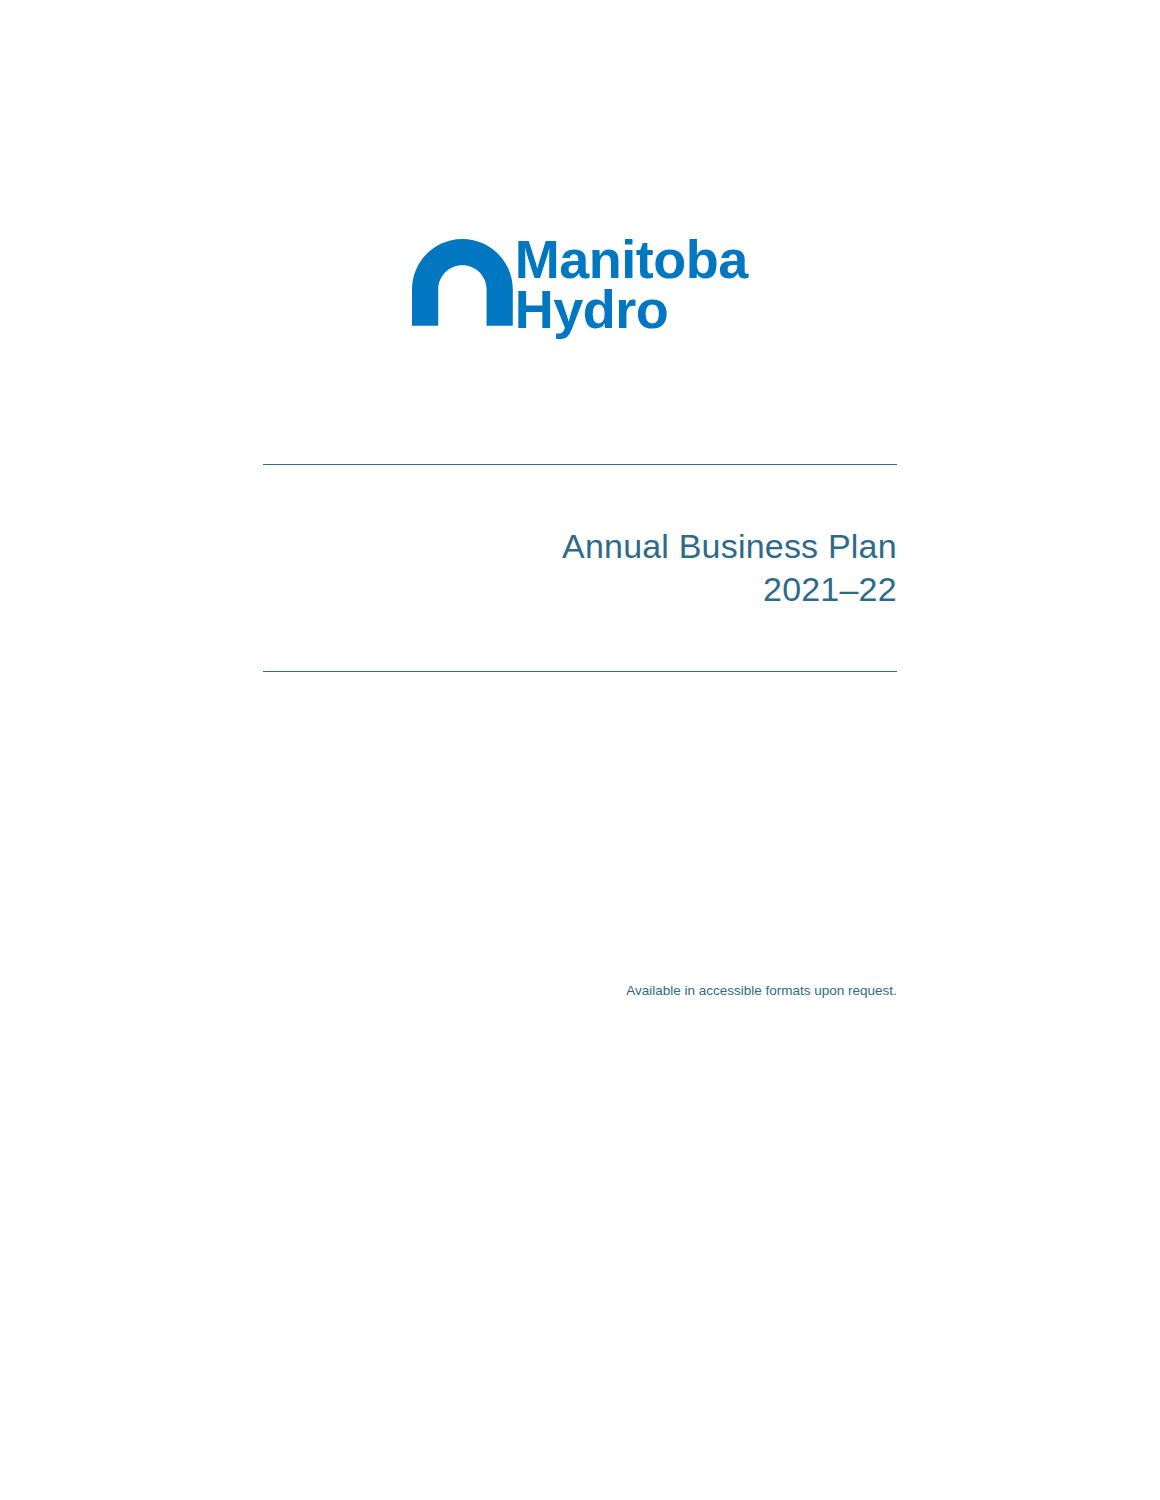Manitoba Hydro
Annual Business Plan 2021–22
Available in accessible formats upon request.